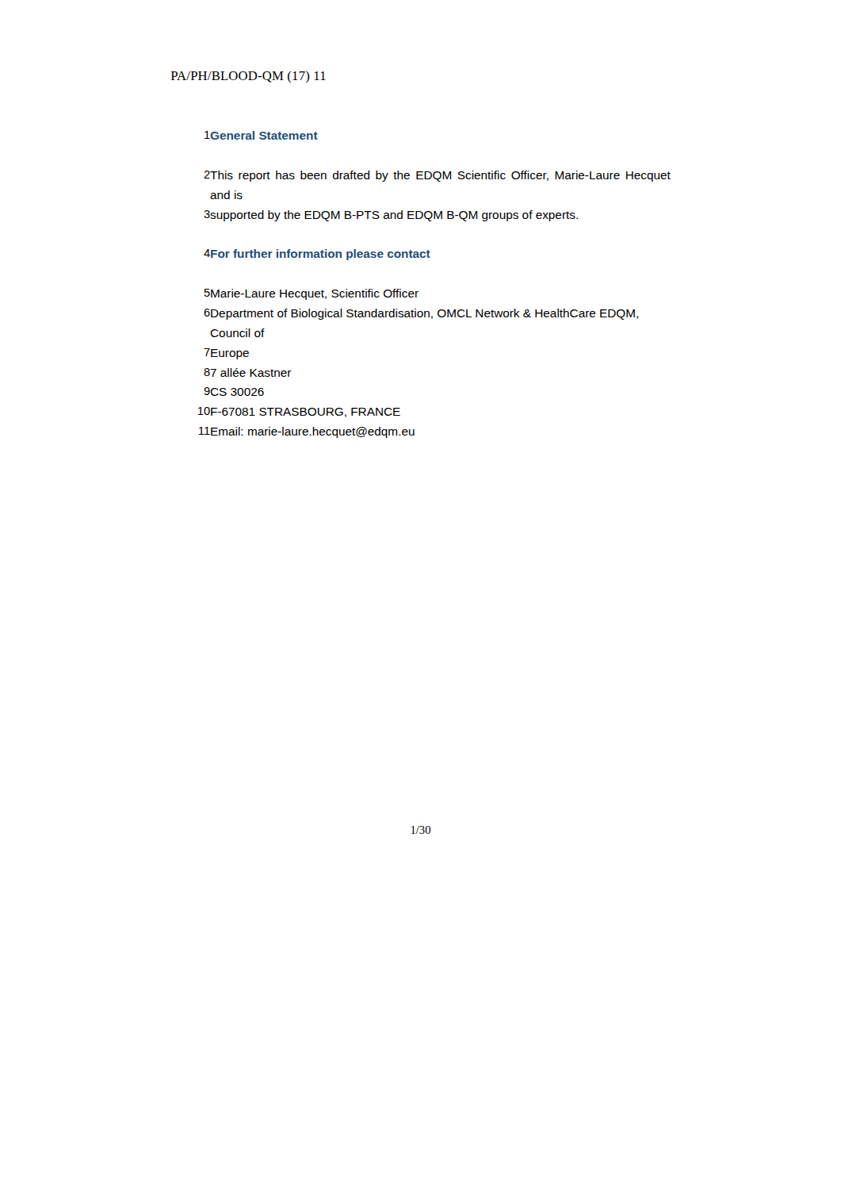PA/PH/BLOOD-QM (17) 11
| 1 | General Statement |
| 2 | This report has been drafted by the EDQM Scientific Officer, Marie-Laure Hecquet and is |
| 3 | supported by the EDQM B-PTS and EDQM B-QM groups of experts. |
| 4 | For further information please contact |
| 5 | Marie-Laure Hecquet, Scientific Officer |
| 6 | Department of Biological Standardisation, OMCL Network & HealthCare EDQM, Council of |
| 7 | Europe |
| 8 | 7 allée Kastner |
| 9 | CS 30026 |
| 10 | F-67081 STRASBOURG, FRANCE |
| 11 | Email: marie-laure.hecquet@edqm.eu |
1/30